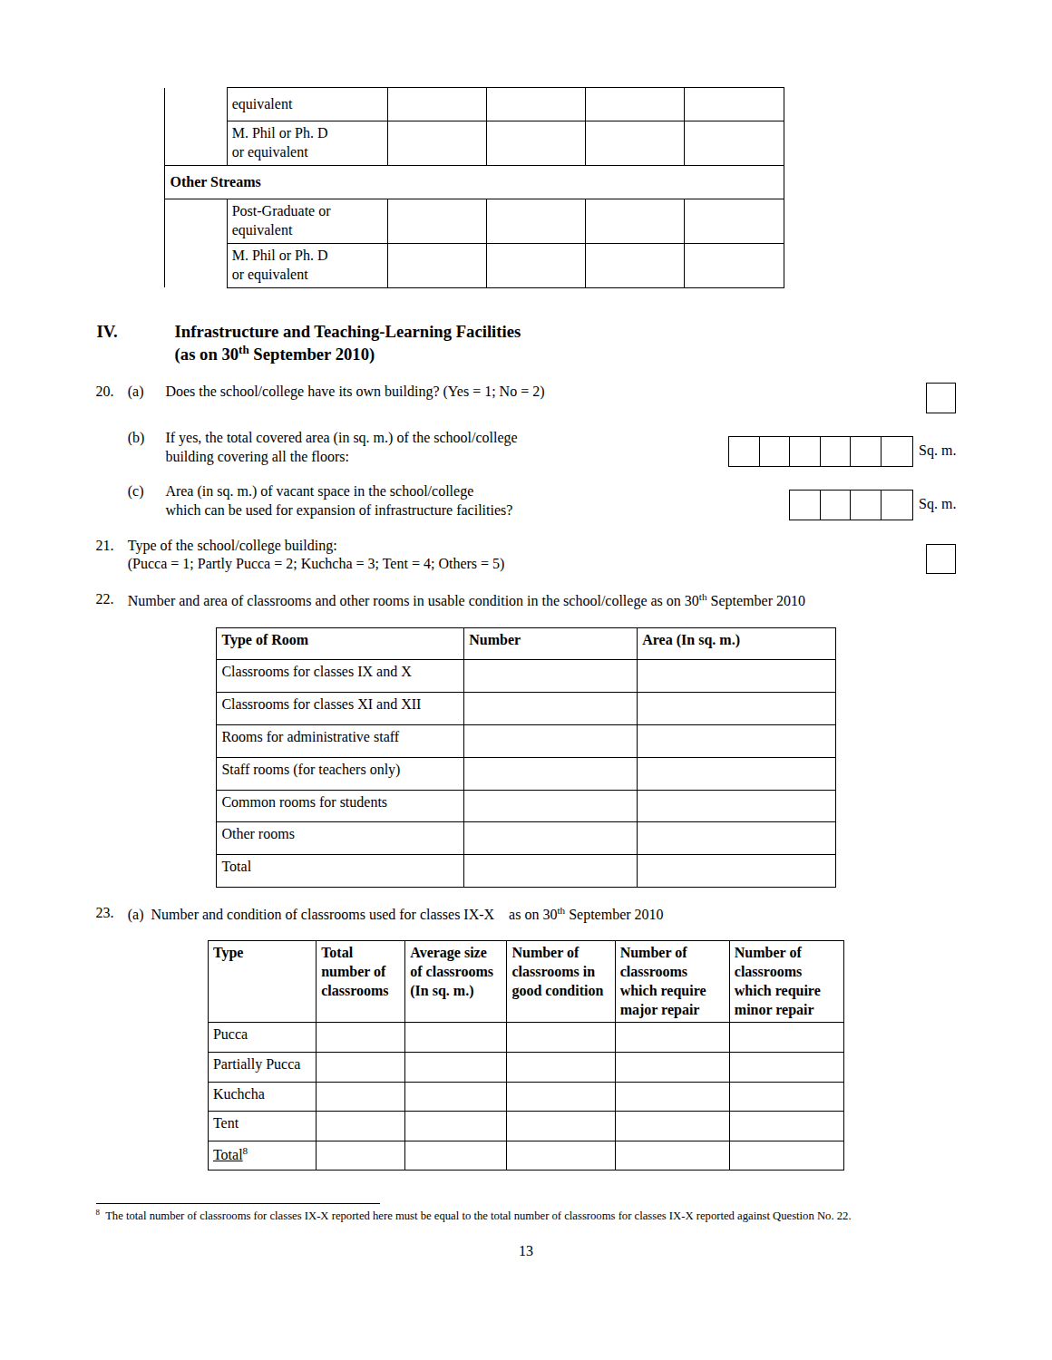| | equivalent | | | | |
| | M. Phil or Ph. D or equivalent | | | | |
| Other Streams |
| | Post-Graduate or equivalent | | | | |
| | M. Phil or Ph. D or equivalent | | | | |
| IV. | Infrastructure and Teaching-Learning Facilities (as on 30 th September 2010) |
20.(a) Does the school/college have its own building? (Yes = 1; No = 2)
(b) If yes, the total covered area (in sq. m.) of the school/college
building covering all the floors:
Sq. m.
(c) Area (in sq. m.) of vacant space in the school/college
which can be used for expansion of infrastructure facilities?
Sq. m.
21. Type of the school/college building:
(Pucca = 1; Partly Pucca = 2; Kuchcha = 3; Tent = 4; Others = 5)
22. Number and area of classrooms and other rooms in usable condition in the school/college as on 30th September 2010
| Type of Room | Number | Area (In sq. m.) |
| --- | --- | --- |
| Classrooms for classes IX and X | | |
| Classrooms for classes XI and XII | | |
| Rooms for administrative staff | | |
| Staff rooms (for teachers only) | | |
| Common rooms for students | | |
| Other rooms | | |
| Total | | |
23.(a) Number and condition of classrooms used for classes IX-X as on 30th September 2010
| Type | Total number of classrooms | Average size of classrooms (In sq. m.) | Number of classrooms in good condition | Number of classrooms which require major repair | Number of classrooms which require minor repair |
| --- | --- | --- | --- | --- | --- |
| Pucca | | | | | |
| Partially Pucca | | | | | |
| Kuchcha | | | | | |
| Tent | | | | | |
| Total 8 | | | | | |
8 The total number of classrooms for classes IX-X reported here must be equal to the total number of classrooms for classes IX-X reported against Question No. 22.
13